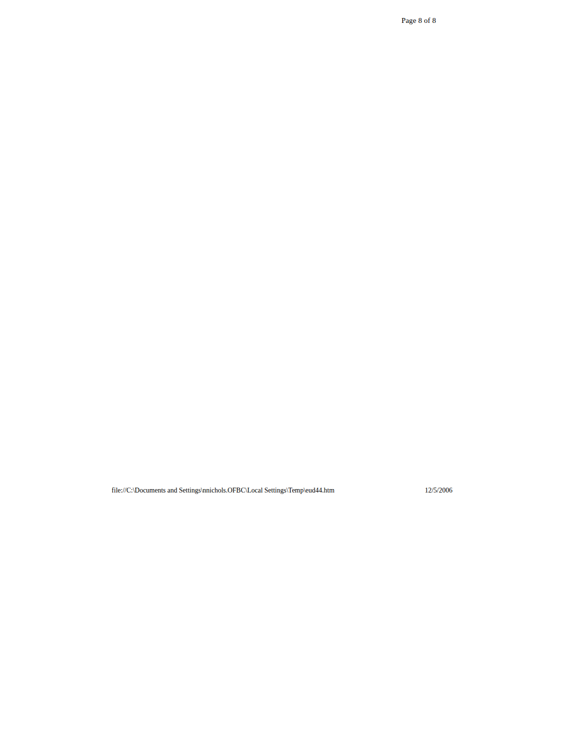Page 8 of 8
file://C:\Documents and Settings\nnichols.OFBC\Local Settings\Temp\eud44.htm 12/5/2006